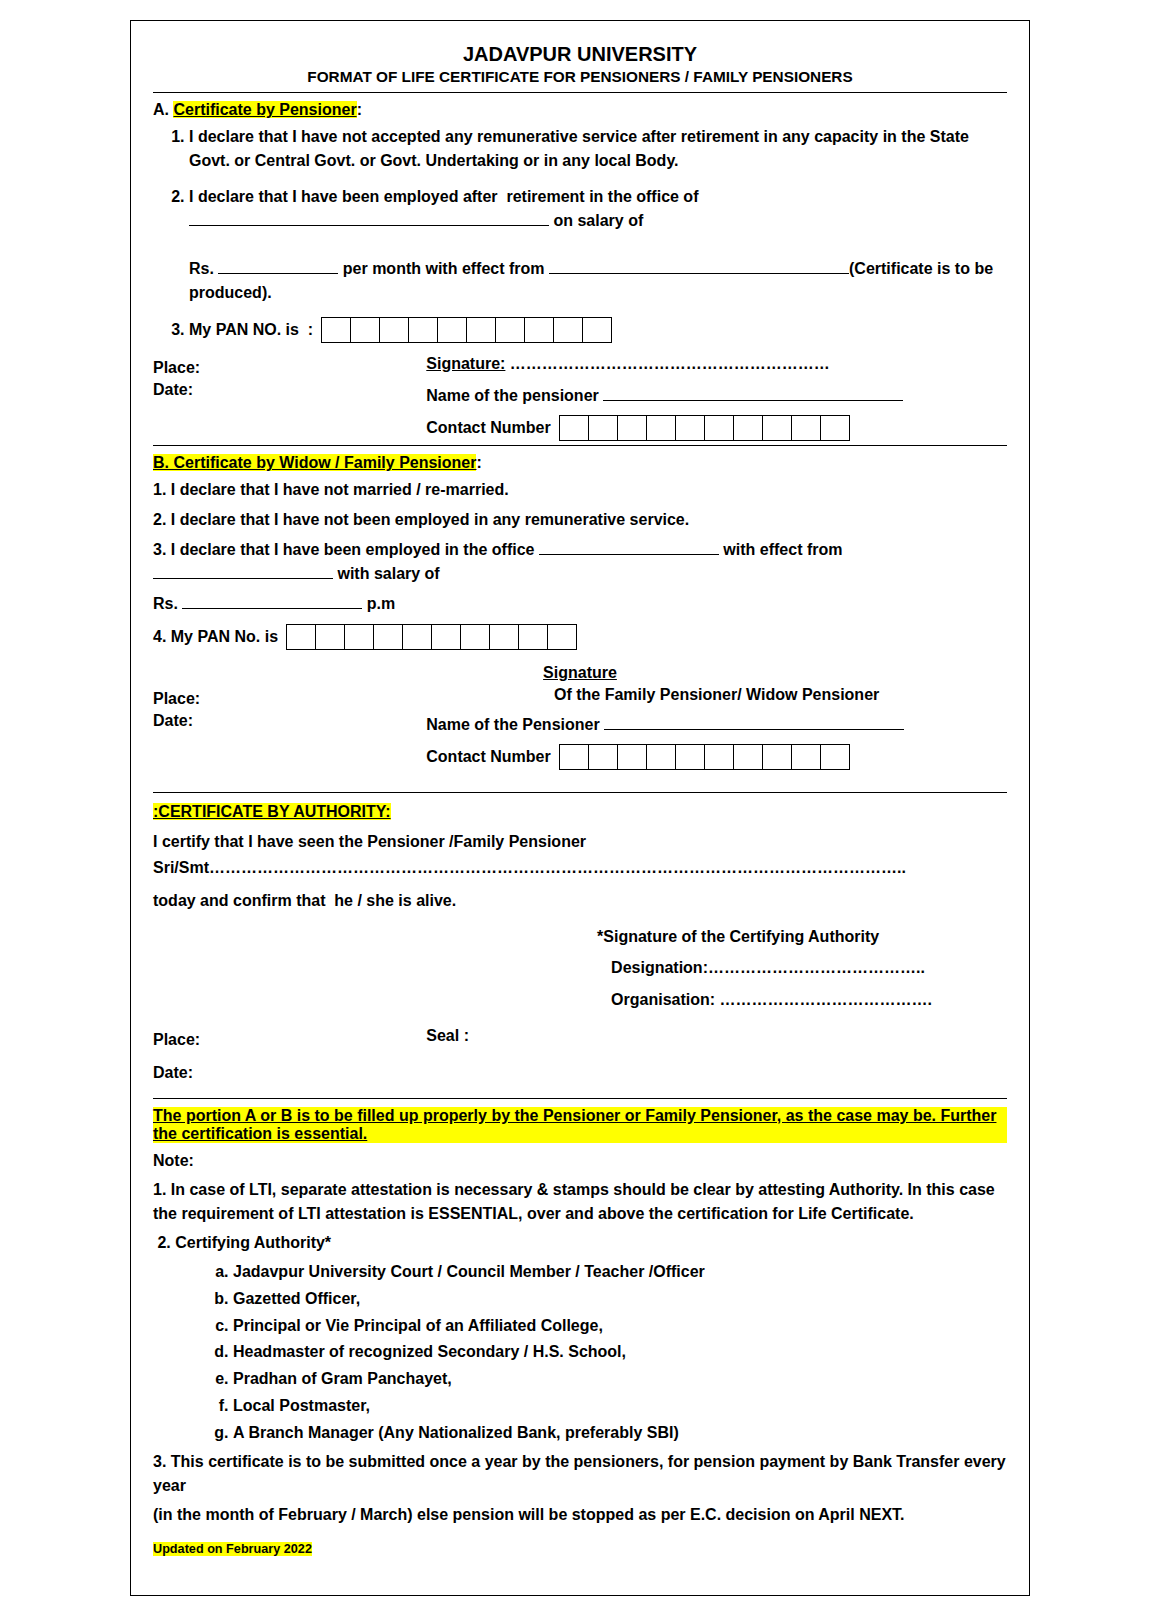JADAVPUR UNIVERSITY
FORMAT OF LIFE CERTIFICATE FOR PENSIONERS / FAMILY PENSIONERS
A. Certificate by Pensioner:
I declare that I have not accepted any remunerative service after retirement in any capacity in the State Govt. or Central Govt. or Govt. Undertaking or in any local Body.
I declare that I have been employed after retirement in the office of on salary of
Rs. per month with effect from (Certificate is to be produced).
My PAN NO. is :
Place:
Date:
Signature: ……………………………………………………
Name of the pensioner
Contact Number
B. Certificate by Widow / Family Pensioner:
1. I declare that I have not married / re-married.
2. I declare that I have not been employed in any remunerative service.
3. I declare that I have been employed in the office with effect from with salary of
Rs. p.m
4. My PAN No. is
Signature
Place:
Date:
Of the Family Pensioner/ Widow Pensioner
Name of the Pensioner
Contact Number
:CERTIFICATE BY AUTHORITY:
I certify that I have seen the Pensioner /Family Pensioner Sri/Smt…………………………………………………………………………………………………………………..
today and confirm that he / she is alive.
*Signature of the Certifying Authority
Designation:…………………………………..
Organisation: ………………………………….
Place:
Date:
Seal :
The portion A or B is to be filled up properly by the Pensioner or Family Pensioner, as the case may be. Further the certification is essential.
Note:
1. In case of LTI, separate attestation is necessary & stamps should be clear by attesting Authority. In this case the requirement of LTI attestation is ESSENTIAL, over and above the certification for Life Certificate.
2. Certifying Authority*
Jadavpur University Court / Council Member / Teacher /Officer
Gazetted Officer,
Principal or Vie Principal of an Affiliated College,
Headmaster of recognized Secondary / H.S. School,
Pradhan of Gram Panchayet,
Local Postmaster,
A Branch Manager (Any Nationalized Bank, preferably SBI)
3. This certificate is to be submitted once a year by the pensioners, for pension payment by Bank Transfer every year
(in the month of February / March) else pension will be stopped as per E.C. decision on April NEXT.
Updated on February 2022